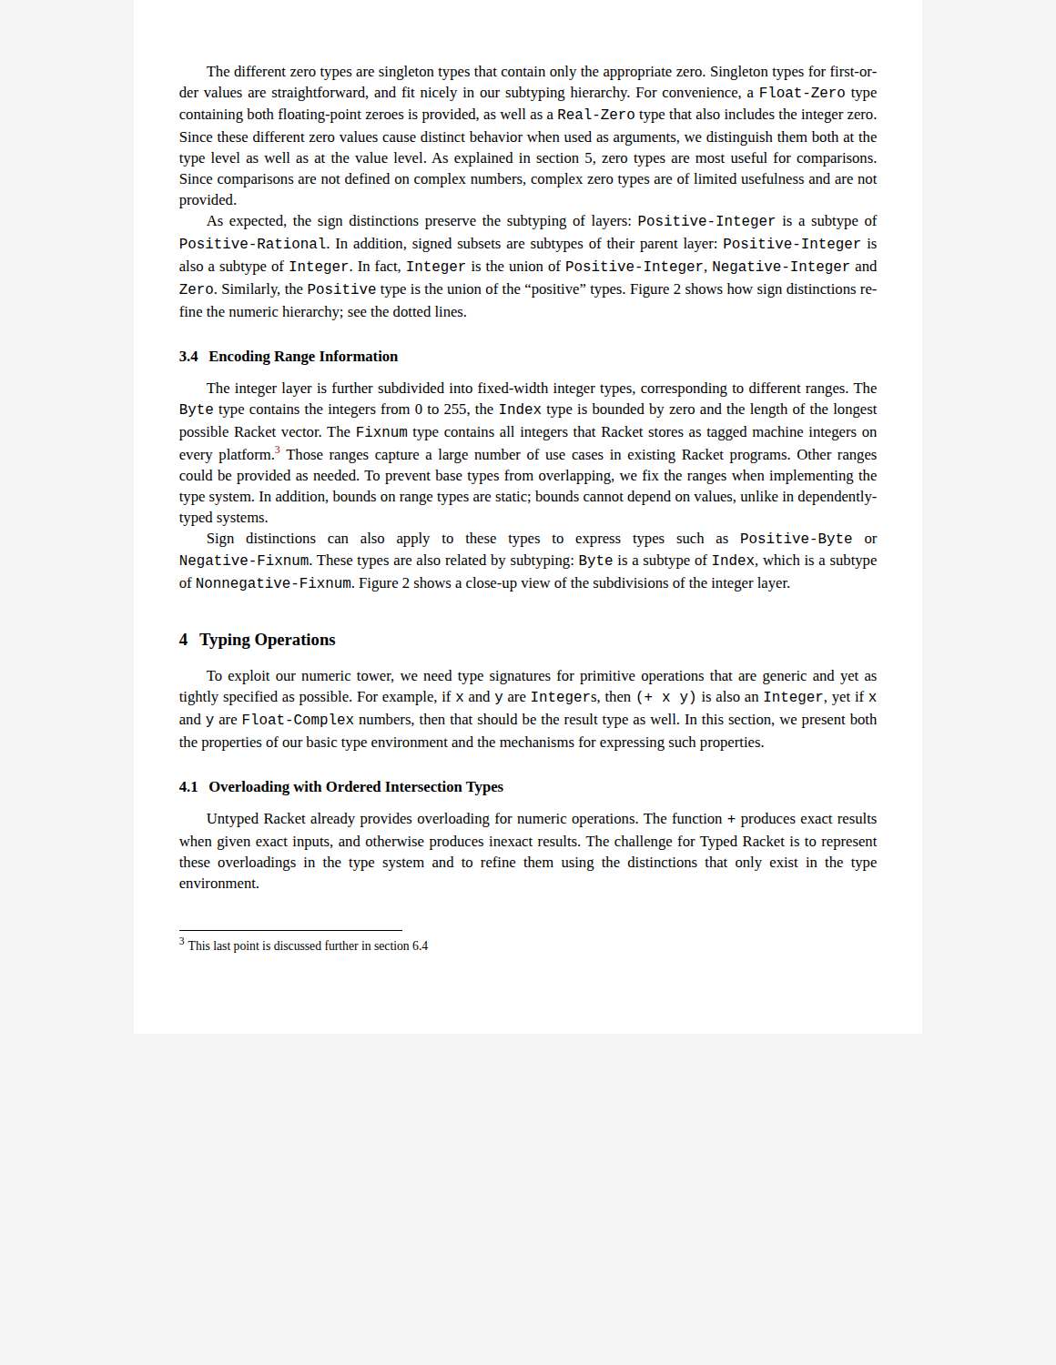The different zero types are singleton types that contain only the appropriate zero. Singleton types for first-order values are straightforward, and fit nicely in our subtyping hierarchy. For convenience, a Float-Zero type containing both floating-point zeroes is provided, as well as a Real-Zero type that also includes the integer zero. Since these different zero values cause distinct behavior when used as arguments, we distinguish them both at the type level as well as at the value level. As explained in section 5, zero types are most useful for comparisons. Since comparisons are not defined on complex numbers, complex zero types are of limited usefulness and are not provided.
As expected, the sign distinctions preserve the subtyping of layers: Positive-Integer is a subtype of Positive-Rational. In addition, signed subsets are subtypes of their parent layer: Positive-Integer is also a subtype of Integer. In fact, Integer is the union of Positive-Integer, Negative-Integer and Zero. Similarly, the Positive type is the union of the “positive” types. Figure 2 shows how sign distinctions refine the numeric hierarchy; see the dotted lines.
3.4 Encoding Range Information
The integer layer is further subdivided into fixed-width integer types, corresponding to different ranges. The Byte type contains the integers from 0 to 255, the Index type is bounded by zero and the length of the longest possible Racket vector. The Fixnum type contains all integers that Racket stores as tagged machine integers on every platform.3 Those ranges capture a large number of use cases in existing Racket programs. Other ranges could be provided as needed. To prevent base types from overlapping, we fix the ranges when implementing the type system. In addition, bounds on range types are static; bounds cannot depend on values, unlike in dependently-typed systems.
Sign distinctions can also apply to these types to express types such as Positive-Byte or Negative-Fixnum. These types are also related by subtyping: Byte is a subtype of Index, which is a subtype of Nonnegative-Fixnum. Figure 2 shows a close-up view of the subdivisions of the integer layer.
4 Typing Operations
To exploit our numeric tower, we need type signatures for primitive operations that are generic and yet as tightly specified as possible. For example, if x and y are Integers, then (+ x y) is also an Integer, yet if x and y are Float-Complex numbers, then that should be the result type as well. In this section, we present both the properties of our basic type environment and the mechanisms for expressing such properties.
4.1 Overloading with Ordered Intersection Types
Untyped Racket already provides overloading for numeric operations. The function + produces exact results when given exact inputs, and otherwise produces inexact results. The challenge for Typed Racket is to represent these overloadings in the type system and to refine them using the distinctions that only exist in the type environment.
3This last point is discussed further in section 6.4